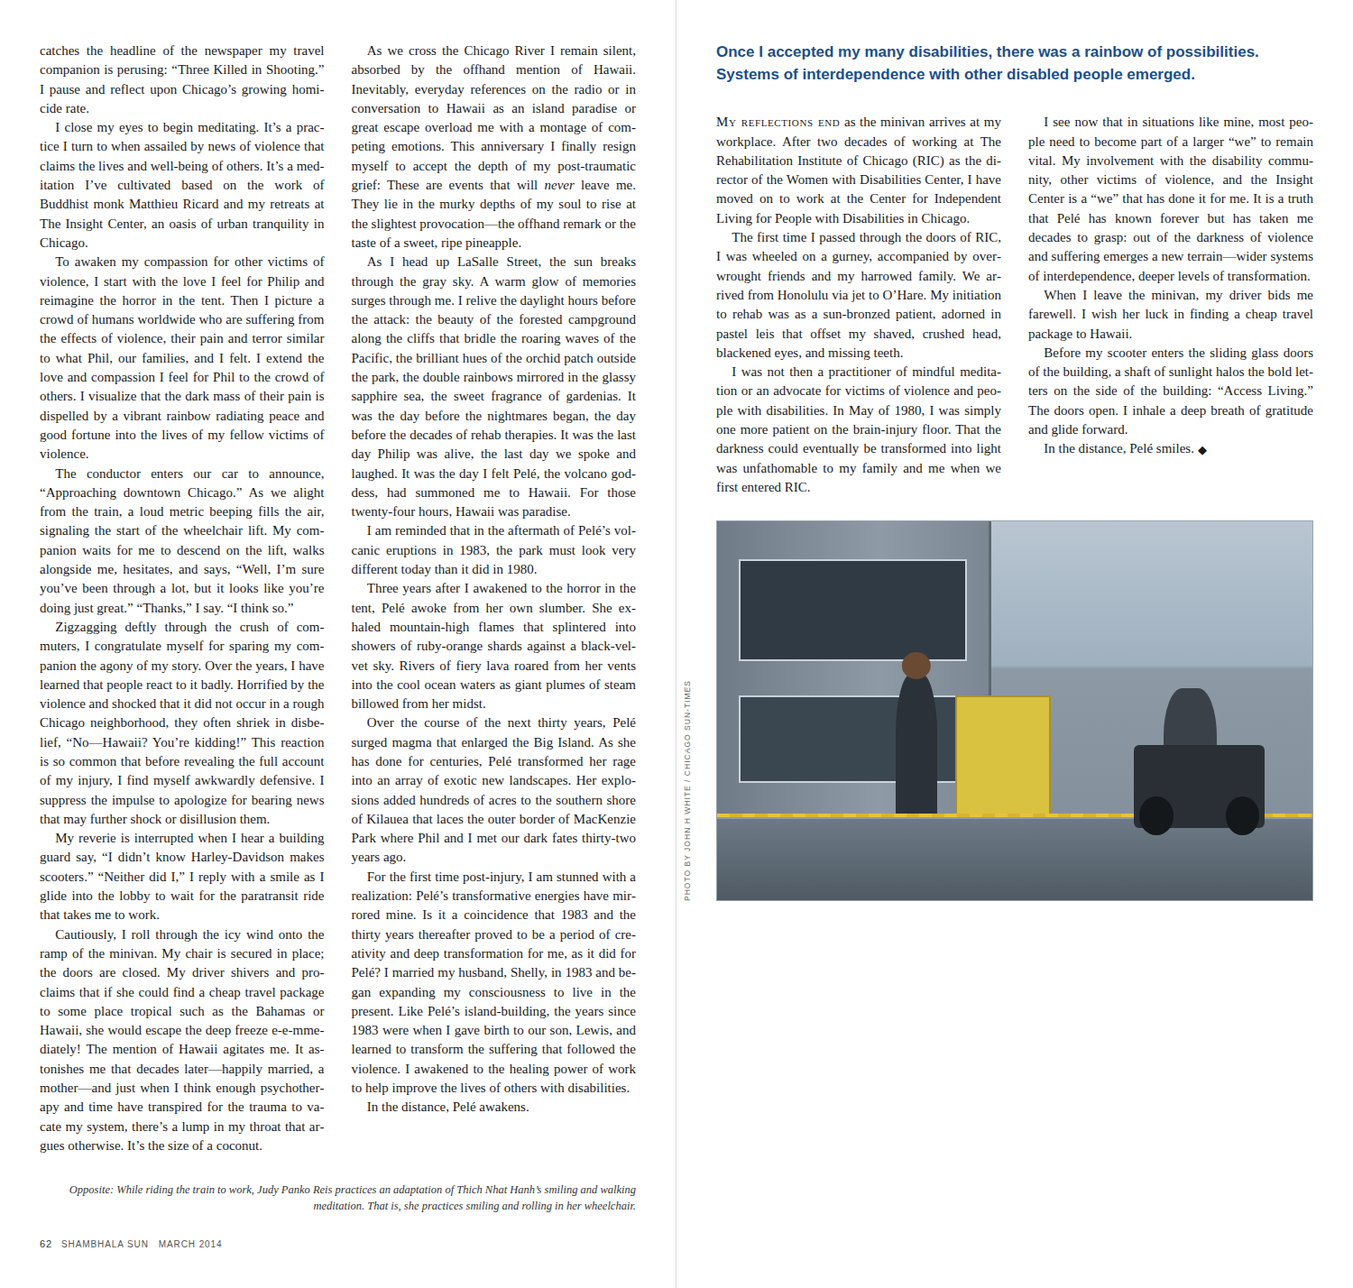catches the headline of the newspaper my travel companion is perusing: “Three Killed in Shooting.” I pause and reflect upon Chicago’s growing homicide rate.
I close my eyes to begin meditating. It’s a practice I turn to when assailed by news of violence that claims the lives and well-being of others. It’s a meditation I’ve cultivated based on the work of Buddhist monk Matthieu Ricard and my retreats at The Insight Center, an oasis of urban tranquility in Chicago.
To awaken my compassion for other victims of violence, I start with the love I feel for Philip and reimagine the horror in the tent. Then I picture a crowd of humans worldwide who are suffering from the effects of violence, their pain and terror similar to what Phil, our families, and I felt. I extend the love and compassion I feel for Phil to the crowd of others. I visualize that the dark mass of their pain is dispelled by a vibrant rainbow radiating peace and good fortune into the lives of my fellow victims of violence.
The conductor enters our car to announce, “Approaching downtown Chicago.” As we alight from the train, a loud metric beeping fills the air, signaling the start of the wheelchair lift. My companion waits for me to descend on the lift, walks alongside me, hesitates, and says, “Well, I’m sure you’ve been through a lot, but it looks like you’re doing just great.” “Thanks,” I say. “I think so.”
Zigzagging deftly through the crush of commuters, I congratulate myself for sparing my companion the agony of my story. Over the years, I have learned that people react to it badly. Horrified by the violence and shocked that it did not occur in a rough Chicago neighborhood, they often shriek in disbelief, “No—Hawaii? You’re kidding!” This reaction is so common that before revealing the full account of my injury, I find myself awkwardly defensive. I suppress the impulse to apologize for bearing news that may further shock or disillusion them.
My reverie is interrupted when I hear a building guard say, “I didn’t know Harley-Davidson makes scooters.” “Neither did I,” I reply with a smile as I glide into the lobby to wait for the paratransit ride that takes me to work.
Cautiously, I roll through the icy wind onto the ramp of the minivan. My chair is secured in place; the doors are closed. My driver shivers and proclaims that if she could find a cheap travel package to some place tropical such as the Bahamas or Hawaii, she would escape the deep freeze e-e-mmediately! The mention of Hawaii agitates me. It astonishes me that decades later—happily married, a mother—and just when I think enough psychotherapy and time have transpired for the trauma to vacate my system, there’s a lump in my throat that argues otherwise. It’s the size of a coconut.
As we cross the Chicago River I remain silent, absorbed by the offhand mention of Hawaii. Inevitably, everyday references on the radio or in conversation to Hawaii as an island paradise or great escape overload me with a montage of competing emotions. This anniversary I finally resign myself to accept the depth of my post-traumatic grief: These are events that will never leave me. They lie in the murky depths of my soul to rise at the slightest provocation—the offhand remark or the taste of a sweet, ripe pineapple.
As I head up LaSalle Street, the sun breaks through the gray sky. A warm glow of memories surges through me. I relive the daylight hours before the attack: the beauty of the forested campground along the cliffs that bridle the roaring waves of the Pacific, the brilliant hues of the orchid patch outside the park, the double rainbows mirrored in the glassy sapphire sea, the sweet fragrance of gardenias. It was the day before the nightmares began, the day before the decades of rehab therapies. It was the last day Philip was alive, the last day we spoke and laughed. It was the day I felt Pelé, the volcano goddess, had summoned me to Hawaii. For those twenty-four hours, Hawaii was paradise.
I am reminded that in the aftermath of Pelé’s volcanic eruptions in 1983, the park must look very different today than it did in 1980.
Three years after I awakened to the horror in the tent, Pelé awoke from her own slumber. She exhaled mountain-high flames that splintered into showers of ruby-orange shards against a black-velvet sky. Rivers of fiery lava roared from her vents into the cool ocean waters as giant plumes of steam billowed from her midst.
Over the course of the next thirty years, Pelé surged magma that enlarged the Big Island. As she has done for centuries, Pelé transformed her rage into an array of exotic new landscapes. Her explosions added hundreds of acres to the southern shore of Kilauea that laces the outer border of MacKenzie Park where Phil and I met our dark fates thirty-two years ago.
For the first time post-injury, I am stunned with a realization: Pelé’s transformative energies have mirrored mine. Is it a coincidence that 1983 and the thirty years thereafter proved to be a period of creativity and deep transformation for me, as it did for Pelé? I married my husband, Shelly, in 1983 and began expanding my consciousness to live in the present. Like Pelé’s island-building, the years since 1983 were when I gave birth to our son, Lewis, and learned to transform the suffering that followed the violence. I awakened to the healing power of work to help improve the lives of others with disabilities.
In the distance, Pelé awakens.
Opposite: While riding the train to work, Judy Panko Reis practices an adaptation of Thich Nhat Hanh’s smiling and walking meditation. That is, she practices smiling and rolling in her wheelchair.
62 Shambhala Sun March 2014
Once I accepted my many disabilities, there was a rainbow of possibilities.
Systems of interdependence with other disabled people emerged.
My reflections end as the minivan arrives at my workplace. After two decades of working at The Rehabilitation Institute of Chicago (RIC) as the director of the Women with Disabilities Center, I have moved on to work at the Center for Independent Living for People with Disabilities in Chicago.
The first time I passed through the doors of RIC, I was wheeled on a gurney, accompanied by overwrought friends and my harrowed family. We arrived from Honolulu via jet to O’Hare. My initiation to rehab was as a sun-bronzed patient, adorned in pastel leis that offset my shaved, crushed head, blackened eyes, and missing teeth.
I was not then a practitioner of mindful meditation or an advocate for victims of violence and people with disabilities. In May of 1980, I was simply one more patient on the brain-injury floor. That the darkness could eventually be transformed into light was unfathomable to my family and me when we first entered RIC.
I see now that in situations like mine, most people need to become part of a larger “we” to remain vital. My involvement with the disability community, other victims of violence, and the Insight Center is a “we” that has done it for me. It is a truth that Pelé has known forever but has taken me decades to grasp: out of the darkness of violence and suffering emerges a new terrain—wider systems of interdependence, deeper levels of transformation.
When I leave the minivan, my driver bids me farewell. I wish her luck in finding a cheap travel package to Hawaii.
Before my scooter enters the sliding glass doors of the building, a shaft of sunlight halos the bold letters on the side of the building: “Access Living.” The doors open. I inhale a deep breath of gratitude and glide forward.
In the distance, Pelé smiles. ◆
Photo by John H White / Chicago Sun-Times